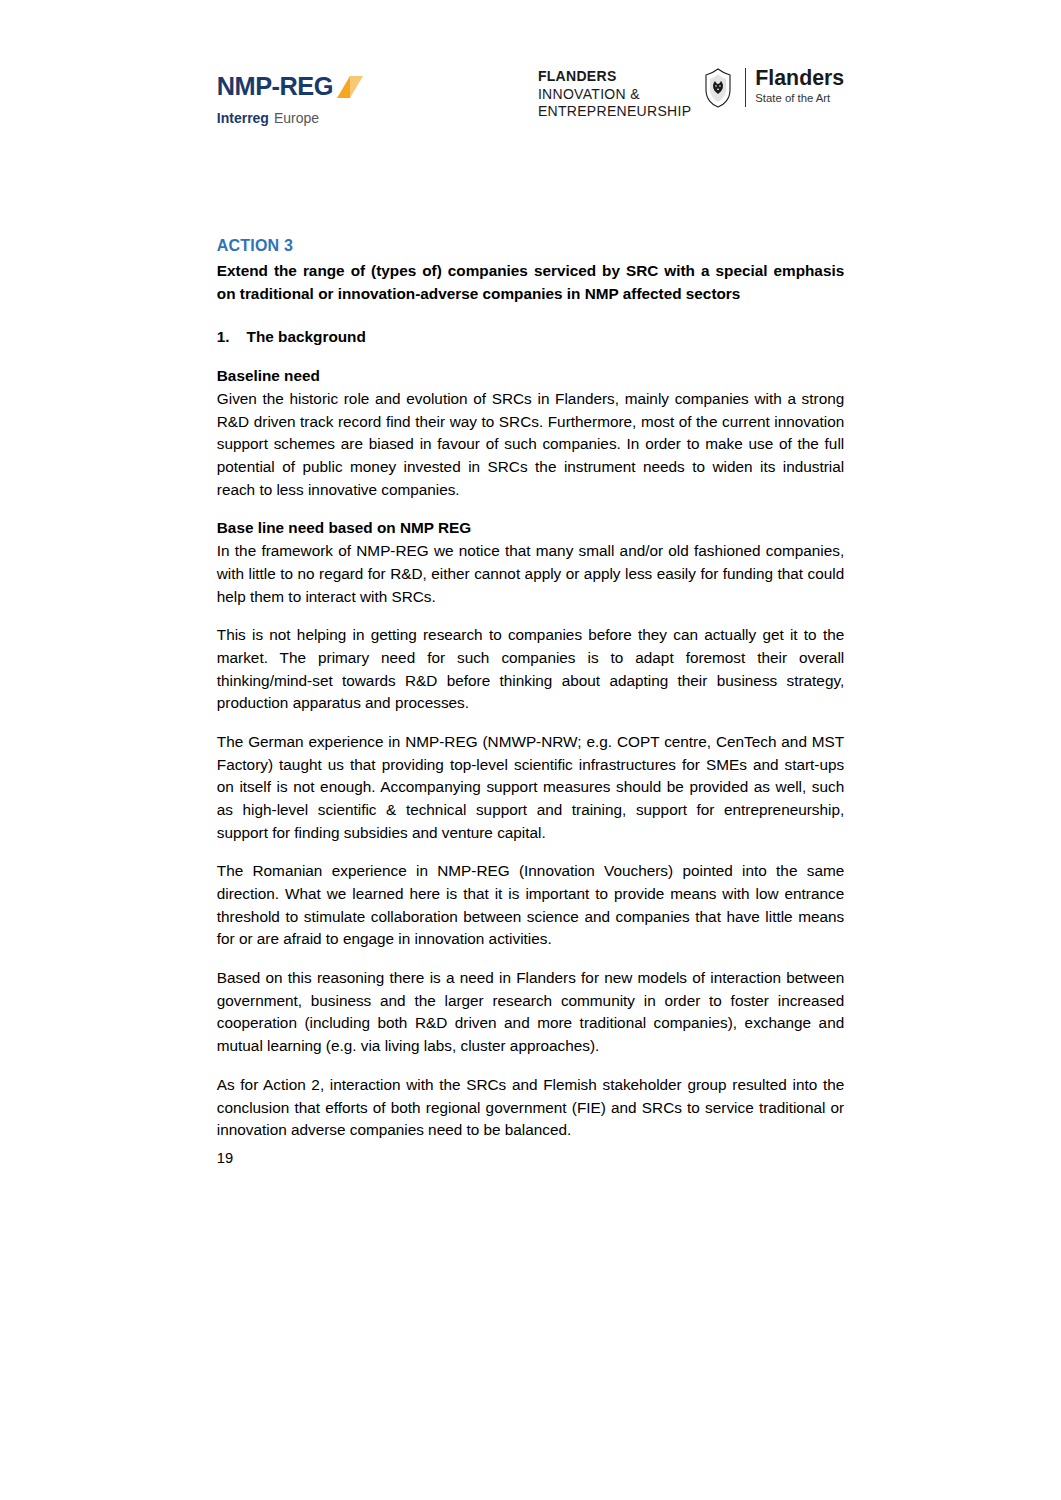NMP-REG
Interreg Europe
FLANDERS
INNOVATION &
ENTREPRENEURSHIP
Flanders
State of the Art
ACTION 3
Extend the range of (types of) companies serviced by SRC with a special emphasis on traditional or innovation-adverse companies in NMP affected sectors
1. The background
Baseline need
Given the historic role and evolution of SRCs in Flanders, mainly companies with a strong R&D driven track record find their way to SRCs. Furthermore, most of the current innovation support schemes are biased in favour of such companies. In order to make use of the full potential of public money invested in SRCs the instrument needs to widen its industrial reach to less innovative companies.
Base line need based on NMP REG
In the framework of NMP-REG we notice that many small and/or old fashioned companies, with little to no regard for R&D, either cannot apply or apply less easily for funding that could help them to interact with SRCs.
This is not helping in getting research to companies before they can actually get it to the market. The primary need for such companies is to adapt foremost their overall thinking/mind-set towards R&D before thinking about adapting their business strategy, production apparatus and processes.
The German experience in NMP-REG (NMWP-NRW; e.g. COPT centre, CenTech and MST Factory) taught us that providing top-level scientific infrastructures for SMEs and start-ups on itself is not enough. Accompanying support measures should be provided as well, such as high-level scientific & technical support and training, support for entrepreneurship, support for finding subsidies and venture capital.
The Romanian experience in NMP-REG (Innovation Vouchers) pointed into the same direction. What we learned here is that it is important to provide means with low entrance threshold to stimulate collaboration between science and companies that have little means for or are afraid to engage in innovation activities.
Based on this reasoning there is a need in Flanders for new models of interaction between government, business and the larger research community in order to foster increased cooperation (including both R&D driven and more traditional companies), exchange and mutual learning (e.g. via living labs, cluster approaches).
As for Action 2, interaction with the SRCs and Flemish stakeholder group resulted into the conclusion that efforts of both regional government (FIE) and SRCs to service traditional or innovation adverse companies need to be balanced.
19